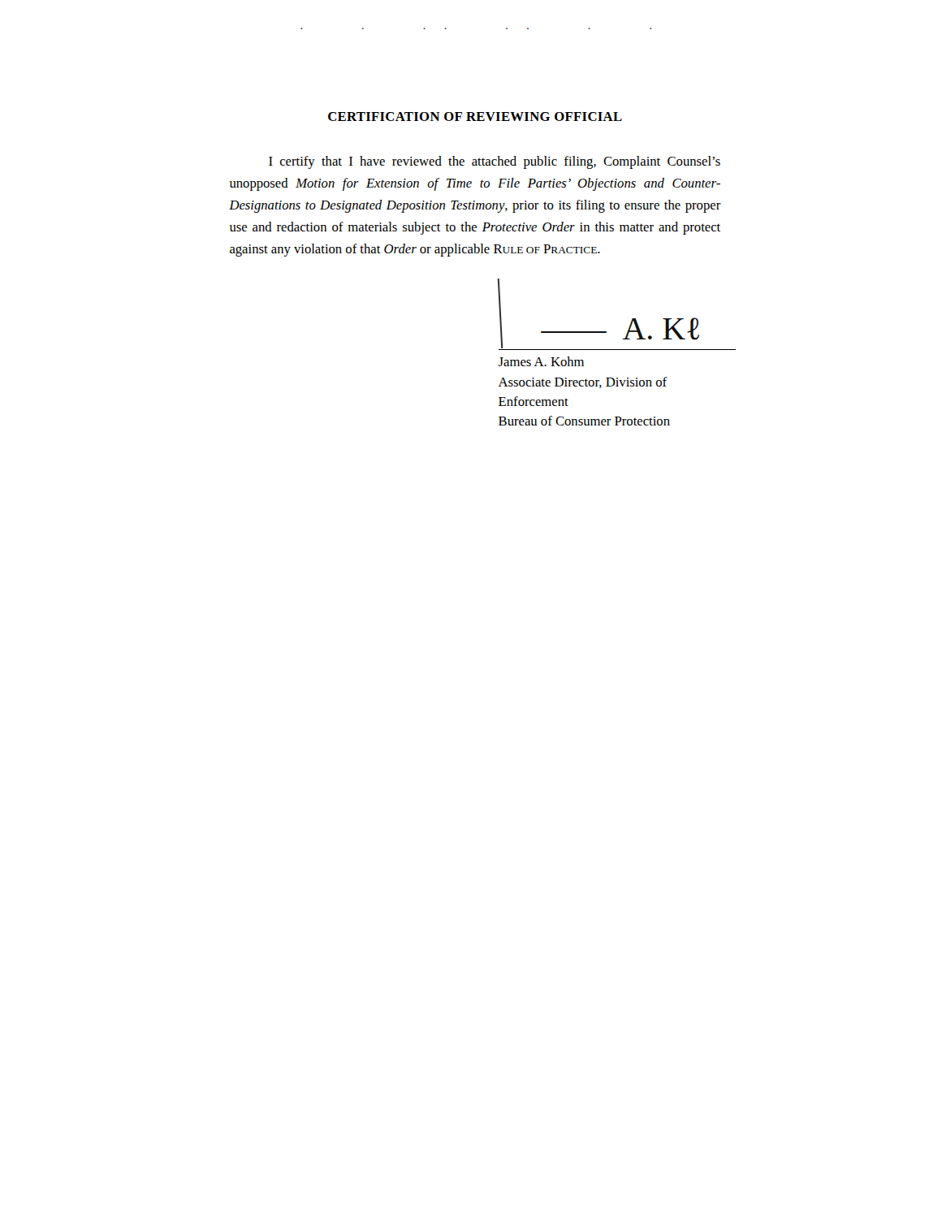· · ·· ·· · ·
CERTIFICATION OF REVIEWING OFFICIAL
I certify that I have reviewed the attached public filing, Complaint Counsel’s unopposed Motion for Extension of Time to File Parties’ Objections and Counter-Designations to Designated Deposition Testimony, prior to its filing to ensure the proper use and redaction of materials subject to the Protective Order in this matter and protect against any violation of that Order or applicable RULE OF PRACTICE.
—— A. Kℓ
James A. Kohm Associate Director, Division of Enforcement Bureau of Consumer Protection